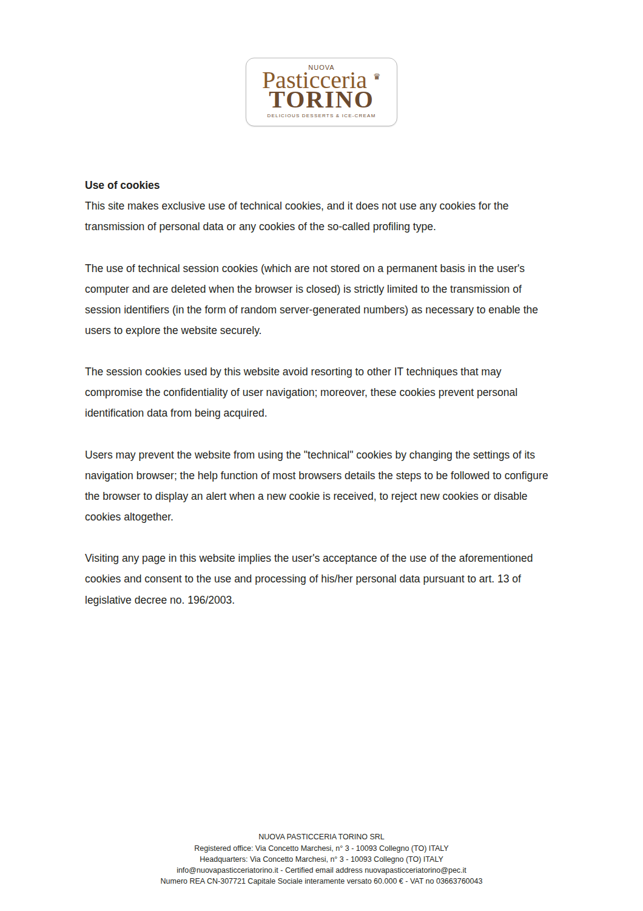NUOVA
Pasticceria ♛
TORINO
DELICIOUS DESSERTS & ICE-CREAM
Use of cookies
This site makes exclusive use of technical cookies, and it does not use any cookies for the transmission of personal data or any cookies of the so-called profiling type.
The use of technical session cookies (which are not stored on a permanent basis in the user's computer and are deleted when the browser is closed) is strictly limited to the transmission of session identifiers (in the form of random server-generated numbers) as necessary to enable the users to explore the website securely.
The session cookies used by this website avoid resorting to other IT techniques that may compromise the confidentiality of user navigation; moreover, these cookies prevent personal identification data from being acquired.
Users may prevent the website from using the "technical" cookies by changing the settings of its navigation browser; the help function of most browsers details the steps to be followed to configure the browser to display an alert when a new cookie is received, to reject new cookies or disable cookies altogether.
Visiting any page in this website implies the user's acceptance of the use of the aforementioned cookies and consent to the use and processing of his/her personal data pursuant to art. 13 of legislative decree no. 196/2003.
NUOVA PASTICCERIA TORINO SRL
Registered office: Via Concetto Marchesi, n° 3 - 10093 Collegno (TO) ITALY
Headquarters: Via Concetto Marchesi, n° 3 - 10093 Collegno (TO) ITALY
info@nuovapasticceriatorino.it - Certified email address nuovapasticceriatorino@pec.it
Numero REA CN-307721 Capitale Sociale interamente versato 60.000 € - VAT no 03663760043